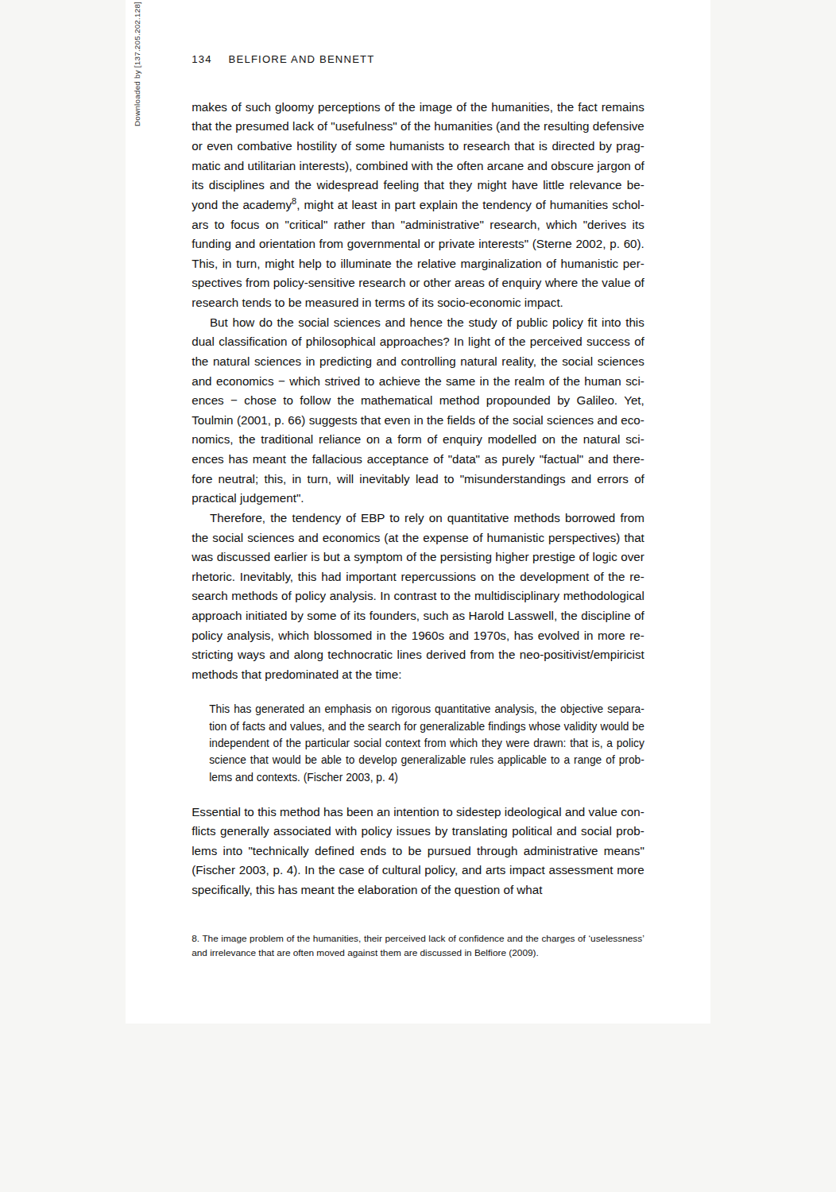Downloaded by [137.205.202.128] at 08:47 10 April 2013
134 BELFIORE AND BENNETT
makes of such gloomy perceptions of the image of the humanities, the fact remains that the presumed lack of "usefulness" of the humanities (and the resulting defensive or even combative hostility of some humanists to research that is directed by pragmatic and utilitarian interests), combined with the often arcane and obscure jargon of its disciplines and the widespread feeling that they might have little relevance beyond the academy8, might at least in part explain the tendency of humanities scholars to focus on "critical" rather than "administrative" research, which "derives its funding and orientation from governmental or private interests" (Sterne 2002, p. 60). This, in turn, might help to illuminate the relative marginalization of humanistic perspectives from policy-sensitive research or other areas of enquiry where the value of research tends to be measured in terms of its socio-economic impact.
But how do the social sciences and hence the study of public policy fit into this dual classification of philosophical approaches? In light of the perceived success of the natural sciences in predicting and controlling natural reality, the social sciences and economics − which strived to achieve the same in the realm of the human sciences − chose to follow the mathematical method propounded by Galileo. Yet, Toulmin (2001, p. 66) suggests that even in the fields of the social sciences and economics, the traditional reliance on a form of enquiry modelled on the natural sciences has meant the fallacious acceptance of "data" as purely "factual" and therefore neutral; this, in turn, will inevitably lead to "misunderstandings and errors of practical judgement".
Therefore, the tendency of EBP to rely on quantitative methods borrowed from the social sciences and economics (at the expense of humanistic perspectives) that was discussed earlier is but a symptom of the persisting higher prestige of logic over rhetoric. Inevitably, this had important repercussions on the development of the research methods of policy analysis. In contrast to the multidisciplinary methodological approach initiated by some of its founders, such as Harold Lasswell, the discipline of policy analysis, which blossomed in the 1960s and 1970s, has evolved in more restricting ways and along technocratic lines derived from the neo-positivist/empiricist methods that predominated at the time:
This has generated an emphasis on rigorous quantitative analysis, the objective separation of facts and values, and the search for generalizable findings whose validity would be independent of the particular social context from which they were drawn: that is, a policy science that would be able to develop generalizable rules applicable to a range of problems and contexts. (Fischer 2003, p. 4)
Essential to this method has been an intention to sidestep ideological and value conflicts generally associated with policy issues by translating political and social problems into "technically defined ends to be pursued through administrative means" (Fischer 2003, p. 4). In the case of cultural policy, and arts impact assessment more specifically, this has meant the elaboration of the question of what
8. The image problem of the humanities, their perceived lack of confidence and the charges of ‘uselessness’ and irrelevance that are often moved against them are discussed in Belfiore (2009).